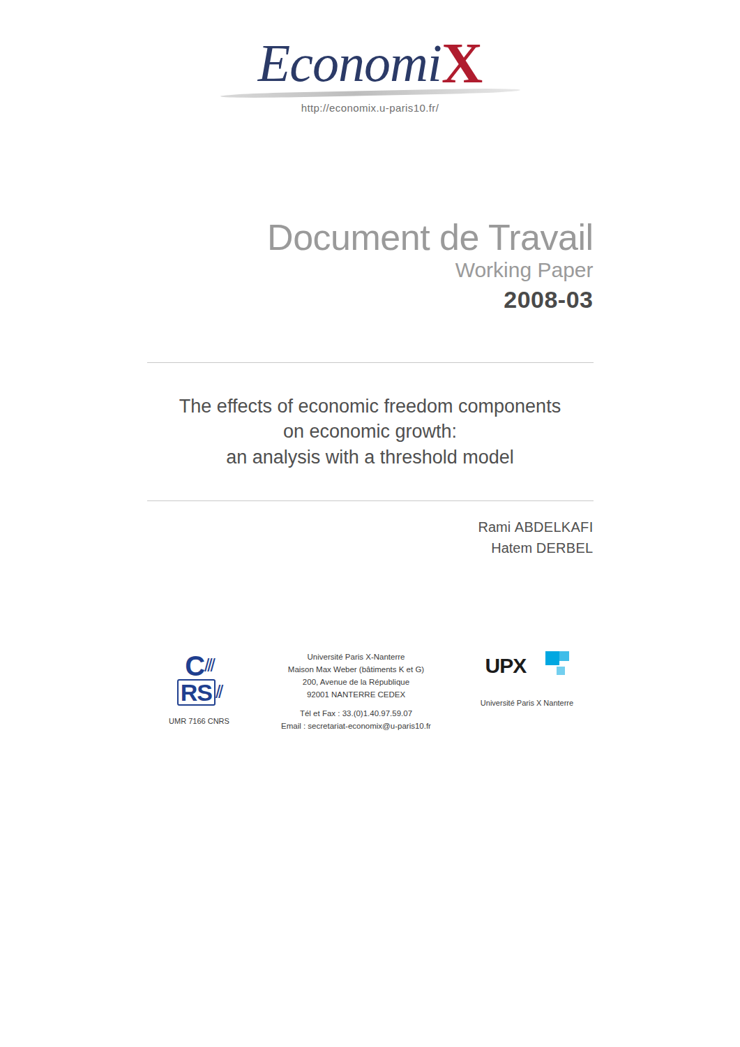EconomiX
http://economix.u-paris10.fr/
Document de Travail
Working Paper
2008-03
The effects of economic freedom components
on economic growth:
an analysis with a threshold model
Rami ABDELKAFI
Hatem DERBEL
C///
RS//
UMR 7166 CNRS
Université Paris X-Nanterre
Maison Max Weber (bâtiments K et G)
200, Avenue de la République
92001 NANTERRE CEDEX Tél et Fax : 33.(0)1.40.97.59.07
Email : secretariat-economix@u-paris10.fr
UPX
Université Paris X Nanterre